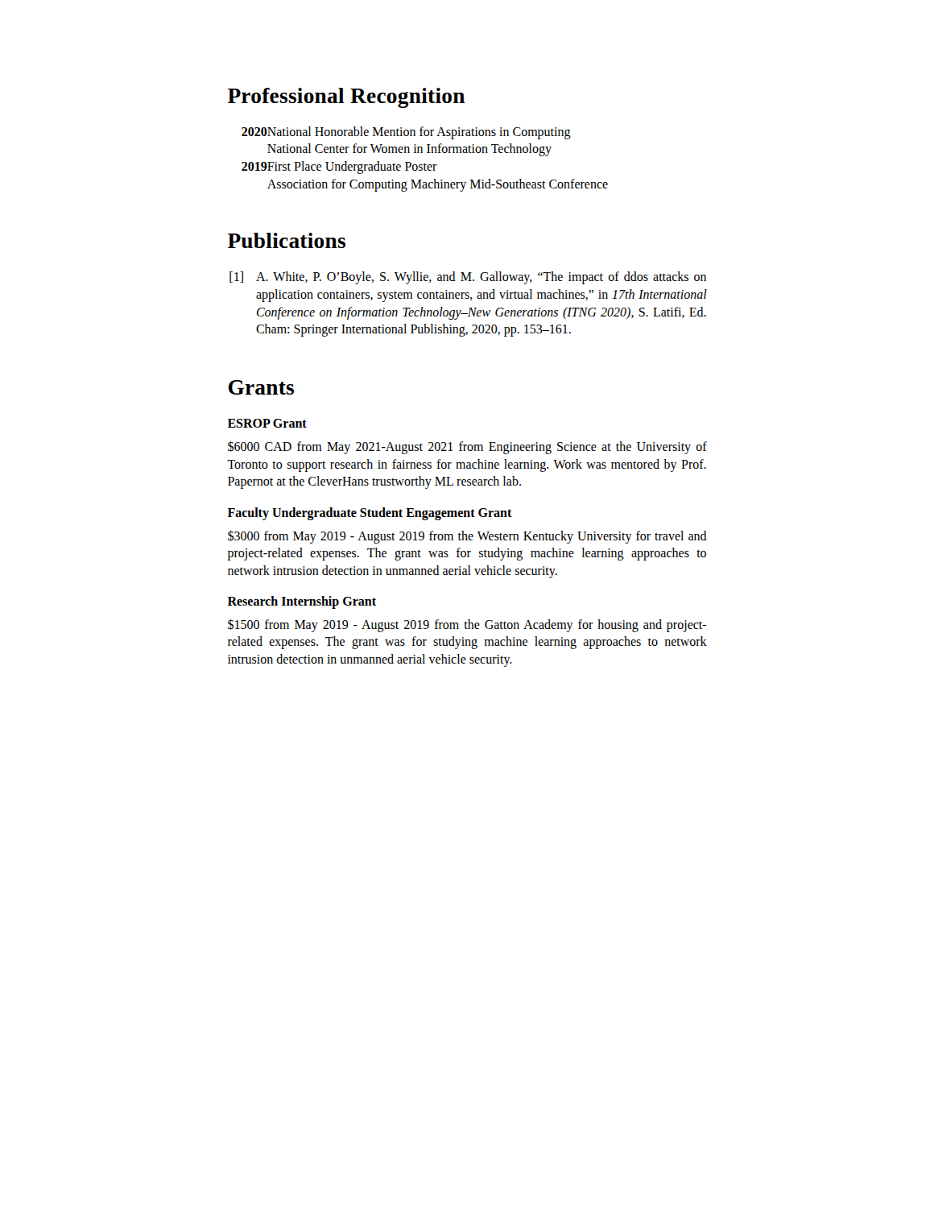Professional Recognition
| 2020 | National Honorable Mention for Aspirations in Computing National Center for Women in Information Technology |
| 2019 | First Place Undergraduate Poster Association for Computing Machinery Mid-Southeast Conference |
Publications
[1]
A. White, P. O’Boyle, S. Wyllie, and M. Galloway, “The impact of ddos attacks on application containers, system containers, and virtual machines,” in 17th International Conference on Information Technology–New Generations (ITNG 2020), S. Latifi, Ed. Cham: Springer International Publishing, 2020, pp. 153–161.
Grants
ESROP Grant
$6000 CAD from May 2021-August 2021 from Engineering Science at the University of Toronto to support research in fairness for machine learning. Work was mentored by Prof. Papernot at the CleverHans trustworthy ML research lab.
Faculty Undergraduate Student Engagement Grant
$3000 from May 2019 - August 2019 from the Western Kentucky University for travel and project-related expenses. The grant was for studying machine learning approaches to network intrusion detection in unmanned aerial vehicle security.
Research Internship Grant
$1500 from May 2019 - August 2019 from the Gatton Academy for housing and project-related expenses. The grant was for studying machine learning approaches to network intrusion detection in unmanned aerial vehicle security.